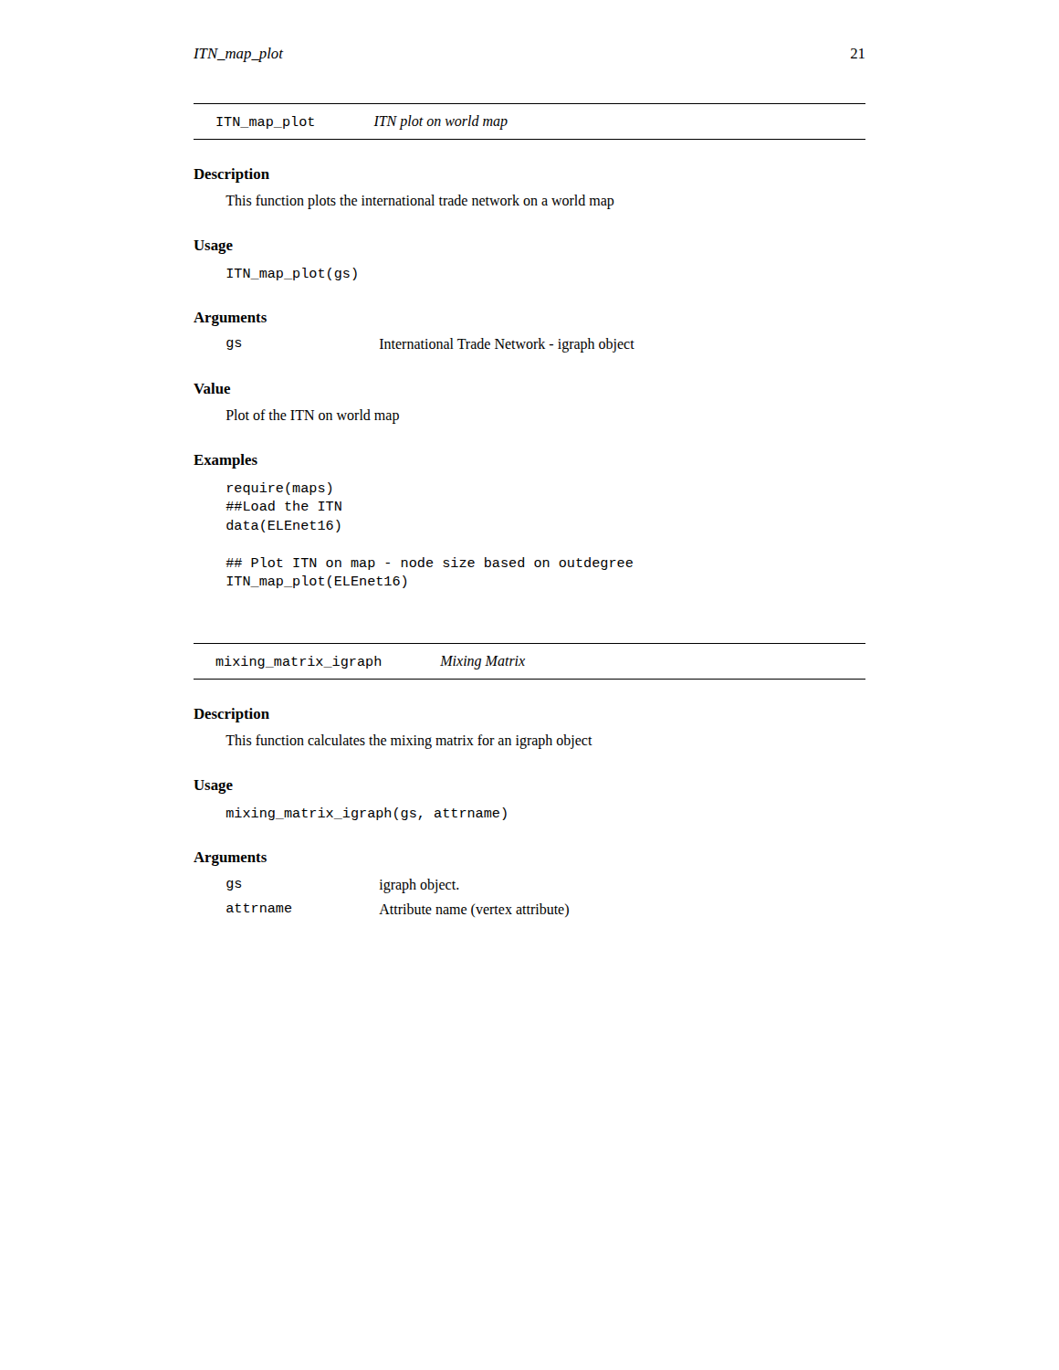ITN_map_plot 21
ITN_map_plot ITN plot on world map
Description
This function plots the international trade network on a world map
Usage
ITN_map_plot(gs)
Arguments
gs
International Trade Network - igraph object
Value
Plot of the ITN on world map
Examples
require(maps)
##Load the ITN
data(ELEnet16)

## Plot ITN on map - node size based on outdegree
ITN_map_plot(ELEnet16)
mixing_matrix_igraph Mixing Matrix
Description
This function calculates the mixing matrix for an igraph object
Usage
mixing_matrix_igraph(gs, attrname)
Arguments
gs
igraph object.
attrname
Attribute name (vertex attribute)